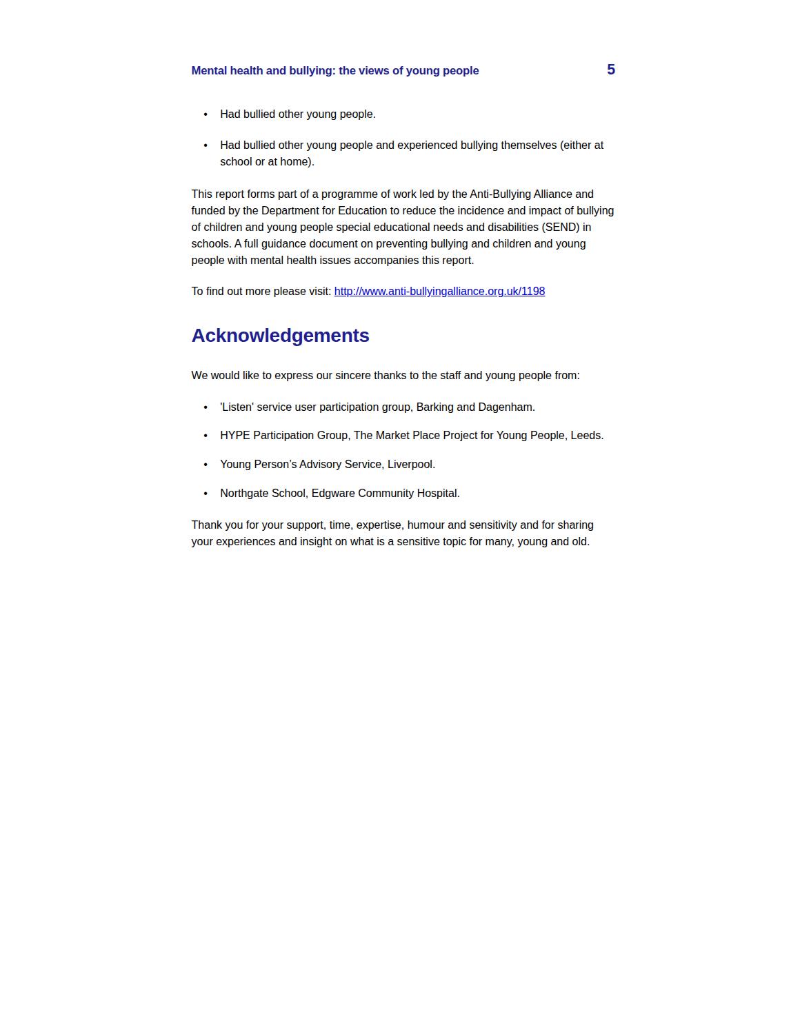Mental health and bullying: the views of young people 5
Had bullied other young people.
Had bullied other young people and experienced bullying themselves (either at school or at home).
This report forms part of a programme of work led by the Anti-Bullying Alliance and funded by the Department for Education to reduce the incidence and impact of bullying of children and young people special educational needs and disabilities (SEND) in schools. A full guidance document on preventing bullying and children and young people with mental health issues accompanies this report.
To find out more please visit: http://www.anti-bullyingalliance.org.uk/1198
Acknowledgements
We would like to express our sincere thanks to the staff and young people from:
'Listen' service user participation group, Barking and Dagenham.
HYPE Participation Group, The Market Place Project for Young People, Leeds.
Young Person’s Advisory Service, Liverpool.
Northgate School, Edgware Community Hospital.
Thank you for your support, time, expertise, humour and sensitivity and for sharing your experiences and insight on what is a sensitive topic for many, young and old.